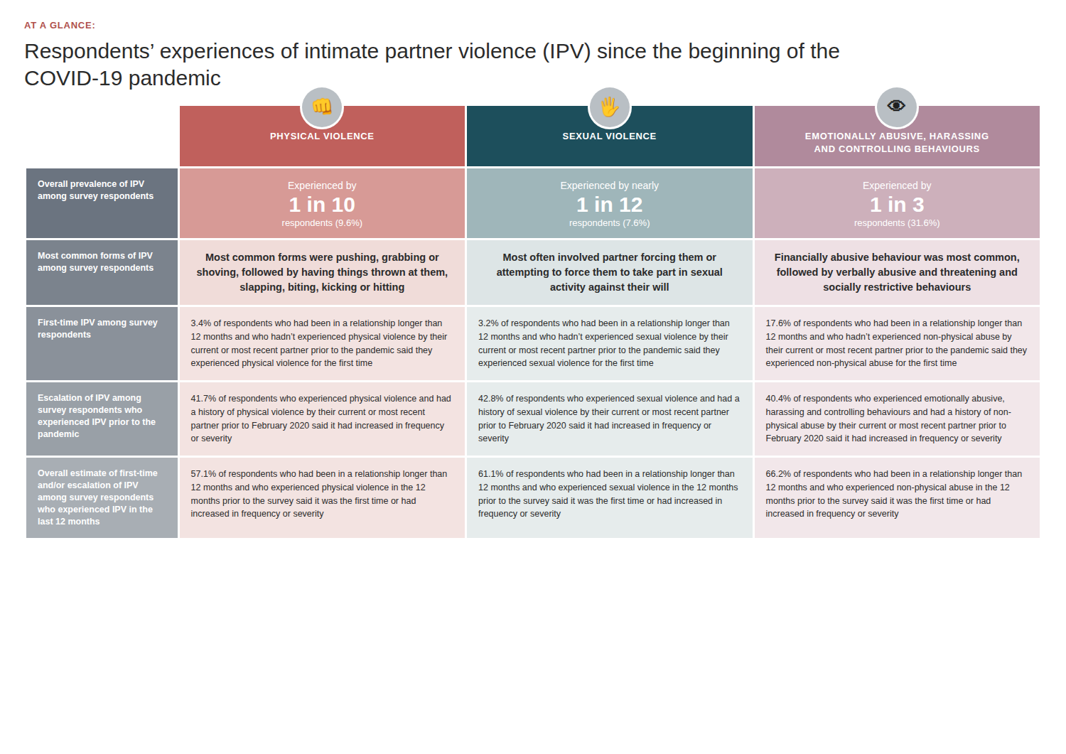AT A GLANCE:
Respondents’ experiences of intimate partner violence (IPV) since the beginning of the COVID-19 pandemic
| | 👊 PHYSICAL VIOLENCE | 🖐 SEXUAL VIOLENCE | 👁 EMOTIONALLY ABUSIVE, HARASSING AND CONTROLLING BEHAVIOURS |
| --- | --- | --- | --- |
| Overall prevalence of IPV among survey respondents | Experienced by 1 in 10 respondents (9.6%) | Experienced by nearly 1 in 12 respondents (7.6%) | Experienced by 1 in 3 respondents (31.6%) |
| Most common forms of IPV among survey respondents | Most common forms were pushing, grabbing or shoving, followed by having things thrown at them, slapping, biting, kicking or hitting | Most often involved partner forcing them or attempting to force them to take part in sexual activity against their will | Financially abusive behaviour was most common, followed by verbally abusive and threatening and socially restrictive behaviours |
| First-time IPV among survey respondents | 3.4% of respondents who had been in a relationship longer than 12 months and who hadn’t experienced physical violence by their current or most recent partner prior to the pandemic said they experienced physical violence for the first time | 3.2% of respondents who had been in a relationship longer than 12 months and who hadn’t experienced sexual violence by their current or most recent partner prior to the pandemic said they experienced sexual violence for the first time | 17.6% of respondents who had been in a relationship longer than 12 months and who hadn’t experienced non-physical abuse by their current or most recent partner prior to the pandemic said they experienced non-physical abuse for the first time |
| Escalation of IPV among survey respondents who experienced IPV prior to the pandemic | 41.7% of respondents who experienced physical violence and had a history of physical violence by their current or most recent partner prior to February 2020 said it had increased in frequency or severity | 42.8% of respondents who experienced sexual violence and had a history of sexual violence by their current or most recent partner prior to February 2020 said it had increased in frequency or severity | 40.4% of respondents who experienced emotionally abusive, harassing and controlling behaviours and had a history of non-physical abuse by their current or most recent partner prior to February 2020 said it had increased in frequency or severity |
| Overall estimate of first-time and/or escalation of IPV among survey respondents who experienced IPV in the last 12 months | 57.1% of respondents who had been in a relationship longer than 12 months and who experienced physical violence in the 12 months prior to the survey said it was the first time or had increased in frequency or severity | 61.1% of respondents who had been in a relationship longer than 12 months and who experienced sexual violence in the 12 months prior to the survey said it was the first time or had increased in frequency or severity | 66.2% of respondents who had been in a relationship longer than 12 months and who experienced non-physical abuse in the 12 months prior to the survey said it was the first time or had increased in frequency or severity |